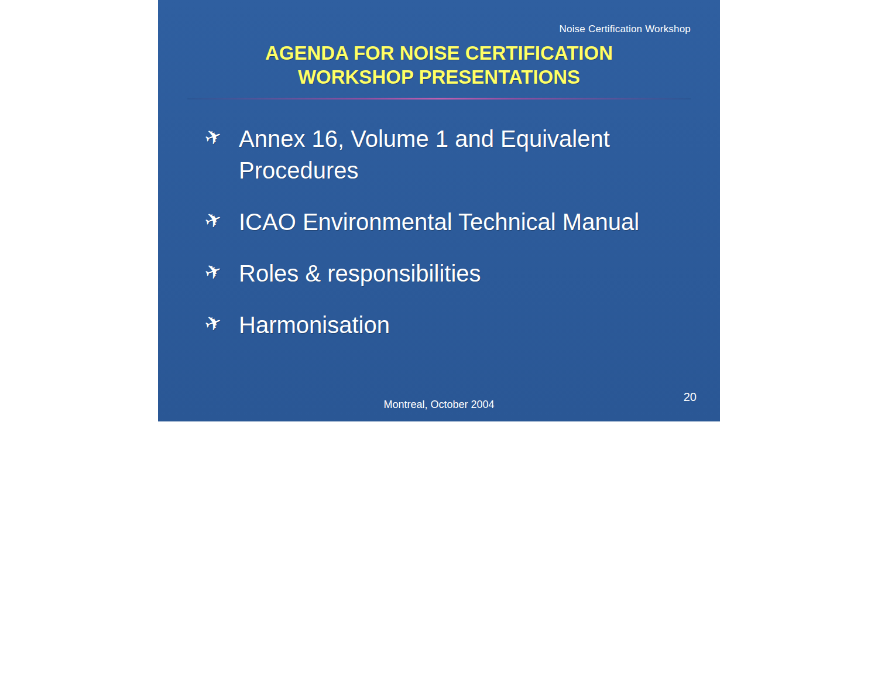Noise Certification Workshop
AGENDA FOR NOISE CERTIFICATION
WORKSHOP PRESENTATIONS
Annex 16, Volume 1 and Equivalent Procedures
ICAO Environmental Technical Manual
Roles & responsibilities
Harmonisation
Montreal, October 2004
20